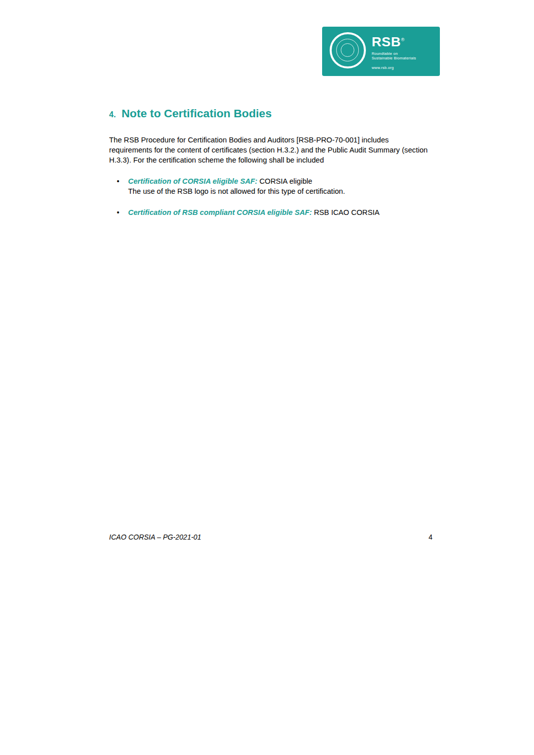RSB®
Roundtable on
Sustainable Biomaterials
www.rsb.org
4. Note to Certification Bodies
The RSB Procedure for Certification Bodies and Auditors [RSB-PRO-70-001] includes requirements for the content of certificates (section H.3.2.) and the Public Audit Summary (section H.3.3). For the certification scheme the following shall be included
Certification of CORSIA eligible SAF: CORSIA eligible
The use of the RSB logo is not allowed for this type of certification.
Certification of RSB compliant CORSIA eligible SAF: RSB ICAO CORSIA
ICAO CORSIA – PG-2021-01 4